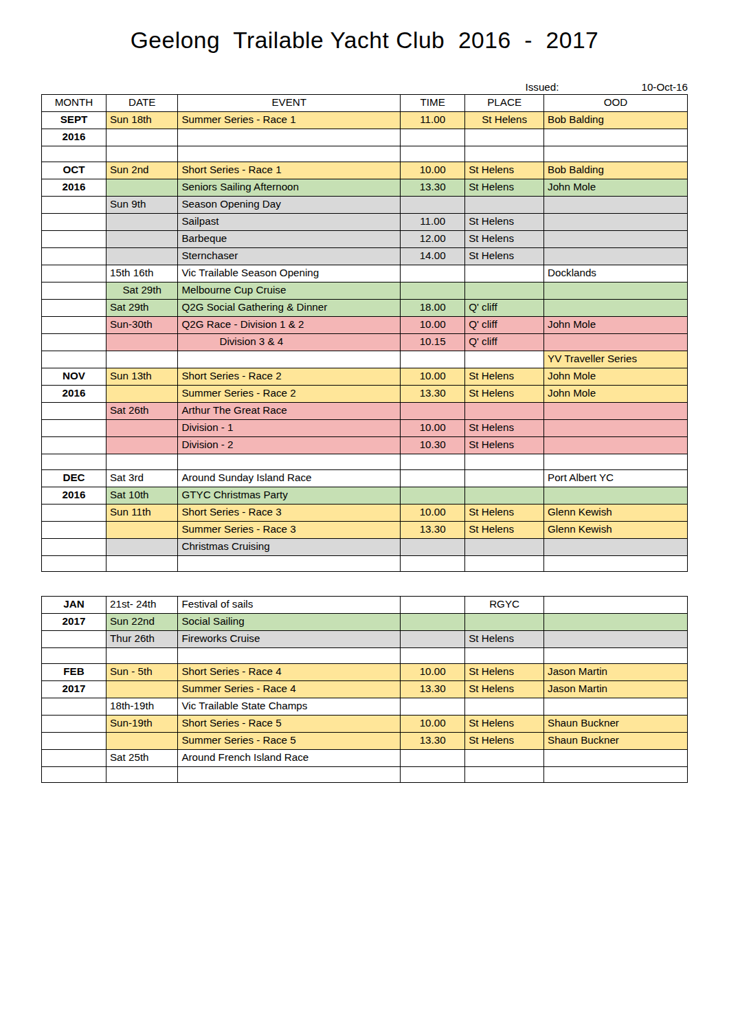Geelong Trailable Yacht Club 2016 - 2017
Issued: 10-Oct-16
| MONTH | DATE | EVENT | TIME | PLACE | OOD |
| --- | --- | --- | --- | --- | --- |
| SEPT | Sun 18th | Summer Series - Race 1 | 11.00 | St Helens | Bob Balding |
| 2016 | | | | | |
| OCT | Sun 2nd | Short Series - Race 1 | 10.00 | St Helens | Bob Balding |
| 2016 | | Seniors Sailing Afternoon | 13.30 | St Helens | John Mole |
| | Sun 9th | Season Opening Day | | | |
| | | Sailpast | 11.00 | St Helens | |
| | | Barbeque | 12.00 | St Helens | |
| | | Sternchaser | 14.00 | St Helens | |
| | 15th 16th | Vic Trailable Season Opening | | | Docklands |
| | Sat 29th | Melbourne Cup Cruise | | | |
| | Sat 29th | Q2G Social Gathering & Dinner | 18.00 | Q' cliff | |
| | Sun-30th | Q2G Race - Division 1 & 2 | 10.00 | Q' cliff | John Mole |
| | | Division 3 & 4 | 10.15 | Q' cliff | |
| | | | | | YV Traveller Series |
| NOV | Sun 13th | Short Series - Race 2 | 10.00 | St Helens | John Mole |
| 2016 | | Summer Series - Race 2 | 13.30 | St Helens | John Mole |
| | Sat 26th | Arthur The Great Race | | | |
| | | Division - 1 | 10.00 | St Helens | |
| | | Division - 2 | 10.30 | St Helens | |
| DEC | Sat 3rd | Around Sunday Island Race | | | Port Albert YC |
| 2016 | Sat 10th | GTYC Christmas Party | | | |
| | Sun 11th | Short Series - Race 3 | 10.00 | St Helens | Glenn Kewish |
| | | Summer Series - Race 3 | 13.30 | St Helens | Glenn Kewish |
| | | Christmas Cruising | | | |
| JAN | 21st- 24th | Festival of sails | | RGYC | |
| 2017 | Sun 22nd | Social Sailing | | | |
| | Thur 26th | Fireworks Cruise | | St Helens | |
| FEB | Sun - 5th | Short Series - Race 4 | 10.00 | St Helens | Jason Martin |
| 2017 | | Summer Series - Race 4 | 13.30 | St Helens | Jason Martin |
| | 18th-19th | Vic Trailable State Champs | | | |
| | Sun-19th | Short Series - Race 5 | 10.00 | St Helens | Shaun Buckner |
| | | Summer Series - Race 5 | 13.30 | St Helens | Shaun Buckner |
| | Sat 25th | Around French Island Race | | | |